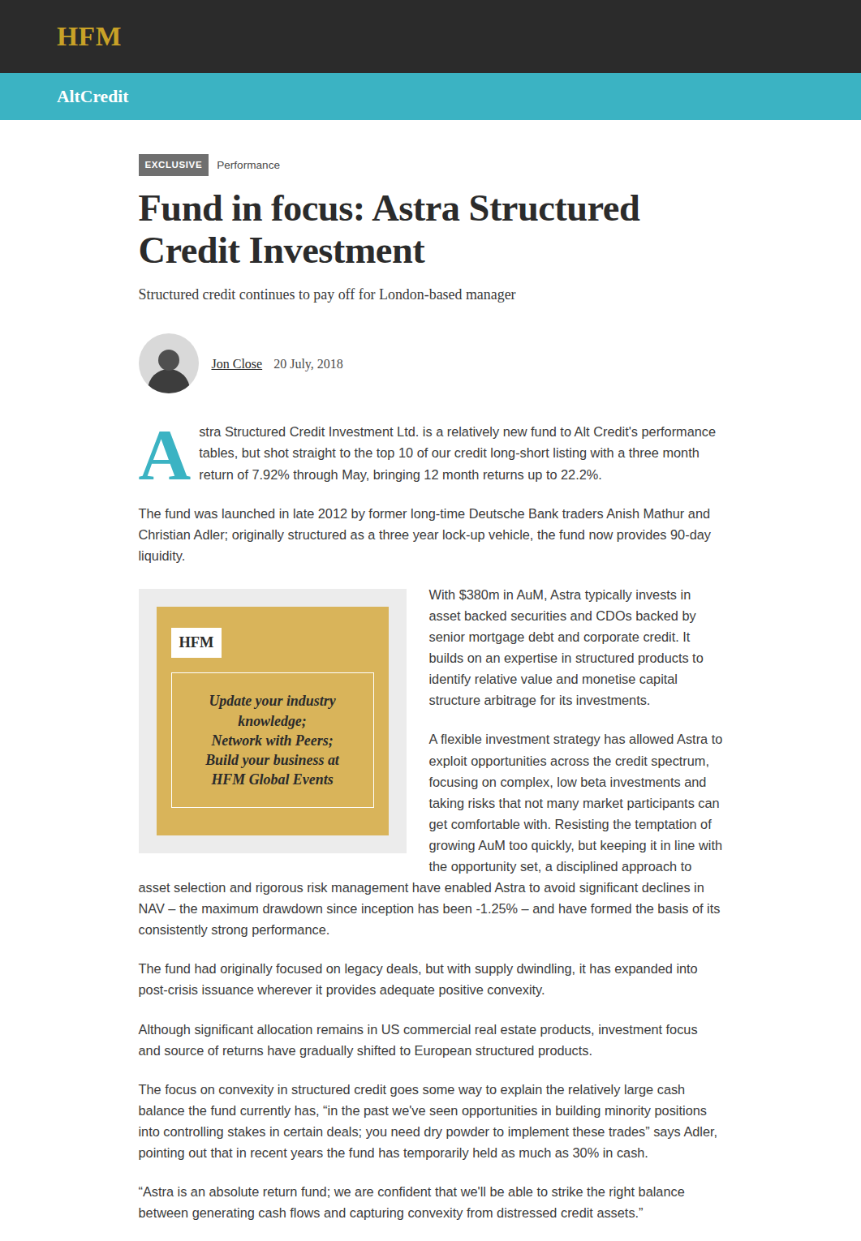HFM
AltCredit
Exclusive Performance
Fund in focus: Astra Structured Credit Investment
Structured credit continues to pay off for London-based manager
Jon Close 20 July, 2018
Astra Structured Credit Investment Ltd. is a relatively new fund to Alt Credit's performance tables, but shot straight to the top 10 of our credit long-short listing with a three month return of 7.92% through May, bringing 12 month returns up to 22.2%.
The fund was launched in late 2012 by former long-time Deutsche Bank traders Anish Mathur and Christian Adler; originally structured as a three year lock-up vehicle, the fund now provides 90-day liquidity.
HFM
Update your industry knowledge;
Network with Peers;
Build your business at
HFM Global Events
With $380m in AuM, Astra typically invests in asset backed securities and CDOs backed by senior mortgage debt and corporate credit. It builds on an expertise in structured products to identify relative value and monetise capital structure arbitrage for its investments.
A flexible investment strategy has allowed Astra to exploit opportunities across the credit spectrum, focusing on complex, low beta investments and taking risks that not many market participants can get comfortable with. Resisting the temptation of growing AuM too quickly, but keeping it in line with the opportunity set, a disciplined approach to asset selection and rigorous risk management have enabled Astra to avoid significant declines in NAV – the maximum drawdown since inception has been -1.25% – and have formed the basis of its consistently strong performance.
The fund had originally focused on legacy deals, but with supply dwindling, it has expanded into post-crisis issuance wherever it provides adequate positive convexity.
Although significant allocation remains in US commercial real estate products, investment focus and source of returns have gradually shifted to European structured products.
The focus on convexity in structured credit goes some way to explain the relatively large cash balance the fund currently has, “in the past we've seen opportunities in building minority positions into controlling stakes in certain deals; you need dry powder to implement these trades” says Adler, pointing out that in recent years the fund has temporarily held as much as 30% in cash.
“Astra is an absolute return fund; we are confident that we'll be able to strike the right balance between generating cash flows and capturing convexity from distressed credit assets.”